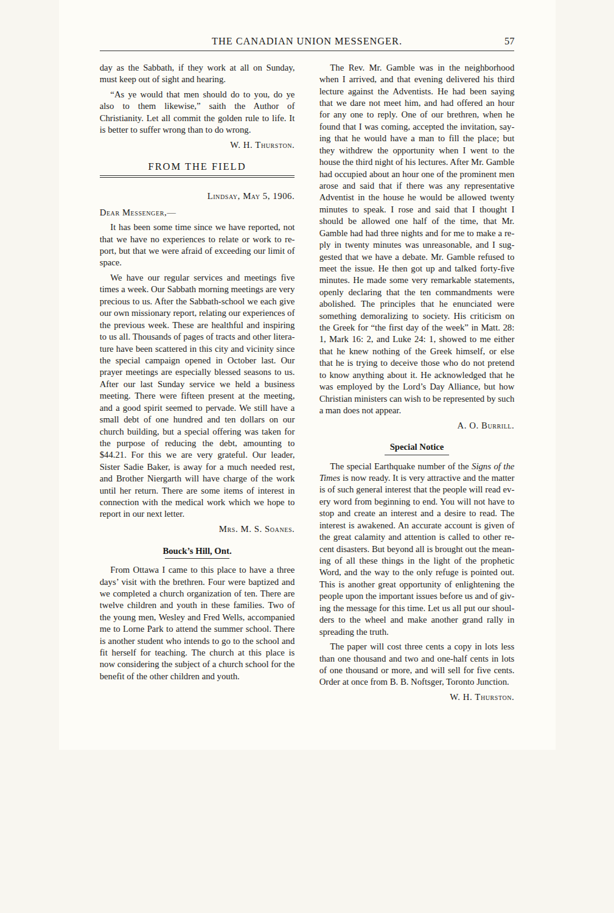THE CANADIAN UNION MESSENGER. 57
day as the Sabbath, if they work at all on Sunday, must keep out of sight and hearing.
“As ye would that men should do to you, do ye also to them likewise,” saith the Author of Christianity. Let all commit the golden rule to life. It is better to suffer wrong than to do wrong.
W. H. Thurston.
FROM THE FIELD
Lindsay, May 5, 1906.
Dear Messenger,—
It has been some time since we have reported, not that we have no experiences to relate or work to report, but that we were afraid of exceeding our limit of space.
We have our regular services and meetings five times a week. Our Sabbath morning meetings are very precious to us. After the Sabbath-school we each give our own missionary report, relating our experiences of the previous week. These are healthful and inspiring to us all. Thousands of pages of tracts and other literature have been scattered in this city and vicinity since the special campaign opened in October last. Our prayer meetings are especially blessed seasons to us. After our last Sunday service we held a business meeting. There were fifteen present at the meeting, and a good spirit seemed to pervade. We still have a small debt of one hundred and ten dollars on our church building, but a special offering was taken for the purpose of reducing the debt, amounting to $44.21. For this we are very grateful. Our leader, Sister Sadie Baker, is away for a much needed rest, and Brother Niergarth will have charge of the work until her return. There are some items of interest in connection with the medical work which we hope to report in our next letter.
Mrs. M. S. Soanes.
Bouck’s Hill, Ont.
From Ottawa I came to this place to have a three days’ visit with the brethren. Four were baptized and we completed a church organization of ten. There are twelve children and youth in these families. Two of the young men, Wesley and Fred Wells, accompanied me to Lorne Park to attend the summer school. There is another student who intends to go to the school and fit herself for teaching. The church at this place is now considering the subject of a church school for the benefit of the other children and youth.
The Rev. Mr. Gamble was in the neighborhood when I arrived, and that evening delivered his third lecture against the Adventists. He had been saying that we dare not meet him, and had offered an hour for any one to reply. One of our brethren, when he found that I was coming, accepted the invitation, saying that he would have a man to fill the place; but they withdrew the opportunity when I went to the house the third night of his lectures. After Mr. Gamble had occupied about an hour one of the prominent men arose and said that if there was any representative Adventist in the house he would be allowed twenty minutes to speak. I rose and said that I thought I should be allowed one half of the time, that Mr. Gamble had had three nights and for me to make a reply in twenty minutes was unreasonable, and I suggested that we have a debate. Mr. Gamble refused to meet the issue. He then got up and talked forty-five minutes. He made some very remarkable statements, openly declaring that the ten commandments were abolished. The principles that he enunciated were something demoralizing to society. His criticism on the Greek for “the first day of the week” in Matt. 28: 1, Mark 16: 2, and Luke 24: 1, showed to me either that he knew nothing of the Greek himself, or else that he is trying to deceive those who do not pretend to know anything about it. He acknowledged that he was employed by the Lord’s Day Alliance, but how Christian ministers can wish to be represented by such a man does not appear.
A. O. Burrill.
Special Notice
The special Earthquake number of the Signs of the Times is now ready. It is very attractive and the matter is of such general interest that the people will read every word from beginning to end. You will not have to stop and create an interest and a desire to read. The interest is awakened. An accurate account is given of the great calamity and attention is called to other recent disasters. But beyond all is brought out the meaning of all these things in the light of the prophetic Word, and the way to the only refuge is pointed out. This is another great opportunity of enlightening the people upon the important issues before us and of giving the message for this time. Let us all put our shoulders to the wheel and make another grand rally in spreading the truth.
The paper will cost three cents a copy in lots less than one thousand and two and one-half cents in lots of one thousand or more, and will sell for five cents. Order at once from B. B. Noftsger, Toronto Junction.
W. H. Thurston.